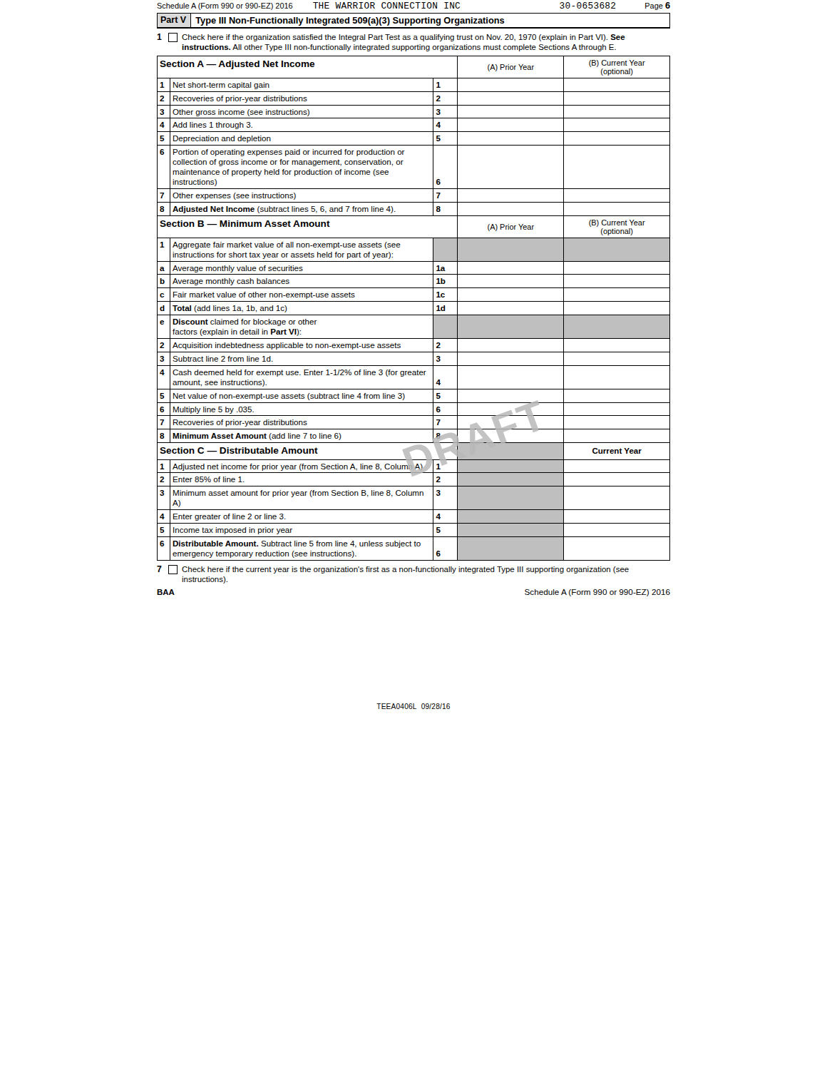Schedule A (Form 990 or 990-EZ) 2016 THE WARRIOR CONNECTION INC 30-0653682 Page 6
Part V
Type III Non-Functionally Integrated 509(a)(3) Supporting Organizations
1
Check here if the organization satisfied the Integral Part Test as a qualifying trust on Nov. 20, 1970 (explain in Part VI). See instructions. All other Type III non-functionally integrated supporting organizations must complete Sections A through E.
| Section A — Adjusted Net Income | (A) Prior Year | (B) Current Year (optional) |
| 1 | Net short-term capital gain | 1 | | |
| 2 | Recoveries of prior-year distributions | 2 | | |
| 3 | Other gross income (see instructions) | 3 | | |
| 4 | Add lines 1 through 3. | 4 | | |
| 5 | Depreciation and depletion | 5 | | |
| 6 | Portion of operating expenses paid or incurred for production or collection of gross income or for management, conservation, or maintenance of property held for production of income (see instructions) | 6 | | |
| 7 | Other expenses (see instructions) | 7 | | |
| 8 | Adjusted Net Income (subtract lines 5, 6, and 7 from line 4). | 8 | | |
| Section B — Minimum Asset Amount | (A) Prior Year | (B) Current Year (optional) |
| 1 | Aggregate fair market value of all non-exempt-use assets (see instructions for short tax year or assets held for part of year): | | | |
| a | Average monthly value of securities | 1a | | |
| b | Average monthly cash balances | 1b | | |
| c | Fair market value of other non-exempt-use assets | 1c | | |
| d | Total (add lines 1a, 1b, and 1c) | 1d | | |
| e | Discount claimed for blockage or other factors (explain in detail in Part VI ): | | | |
| 2 | Acquisition indebtedness applicable to non-exempt-use assets | 2 | | |
| 3 | Subtract line 2 from line 1d. | 3 | | |
| 4 | Cash deemed held for exempt use. Enter 1-1/2% of line 3 (for greater amount, see instructions). | 4 | | |
| 5 | Net value of non-exempt-use assets (subtract line 4 from line 3) | 5 | | |
| 6 | Multiply line 5 by .035. | 6 | | |
| 7 | Recoveries of prior-year distributions | 7 | | |
| 8 | Minimum Asset Amount (add line 7 to line 6) | 8 | | |
| Section C — Distributable Amount | | Current Year |
| 1 | Adjusted net income for prior year (from Section A, line 8, Column A) | 1 | | |
| 2 | Enter 85% of line 1. | 2 | | |
| 3 | Minimum asset amount for prior year (from Section B, line 8, Column A) | 3 | | |
| 4 | Enter greater of line 2 or line 3. | 4 | | |
| 5 | Income tax imposed in prior year | 5 | | |
| 6 | Distributable Amount. Subtract line 5 from line 4, unless subject to emergency temporary reduction (see instructions). | 6 | | |
7
Check here if the current year is the organization's first as a non-functionally integrated Type III supporting organization (see instructions).
BAA Schedule A (Form 990 or 990-EZ) 2016
TEEA0406L 09/28/16
DRAFT